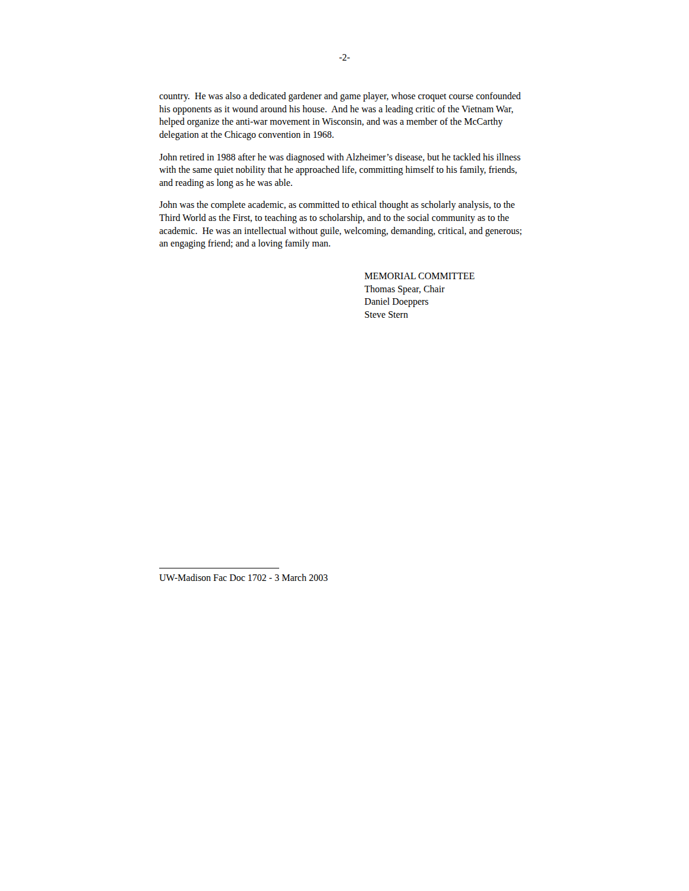-2-
country. He was also a dedicated gardener and game player, whose croquet course confounded his opponents as it wound around his house. And he was a leading critic of the Vietnam War, helped organize the anti-war movement in Wisconsin, and was a member of the McCarthy delegation at the Chicago convention in 1968.
John retired in 1988 after he was diagnosed with Alzheimer’s disease, but he tackled his illness with the same quiet nobility that he approached life, committing himself to his family, friends, and reading as long as he was able.
John was the complete academic, as committed to ethical thought as scholarly analysis, to the Third World as the First, to teaching as to scholarship, and to the social community as to the academic. He was an intellectual without guile, welcoming, demanding, critical, and generous; an engaging friend; and a loving family man.
MEMORIAL COMMITTEE
Thomas Spear, Chair
Daniel Doeppers
Steve Stern
UW-Madison Fac Doc 1702 - 3 March 2003